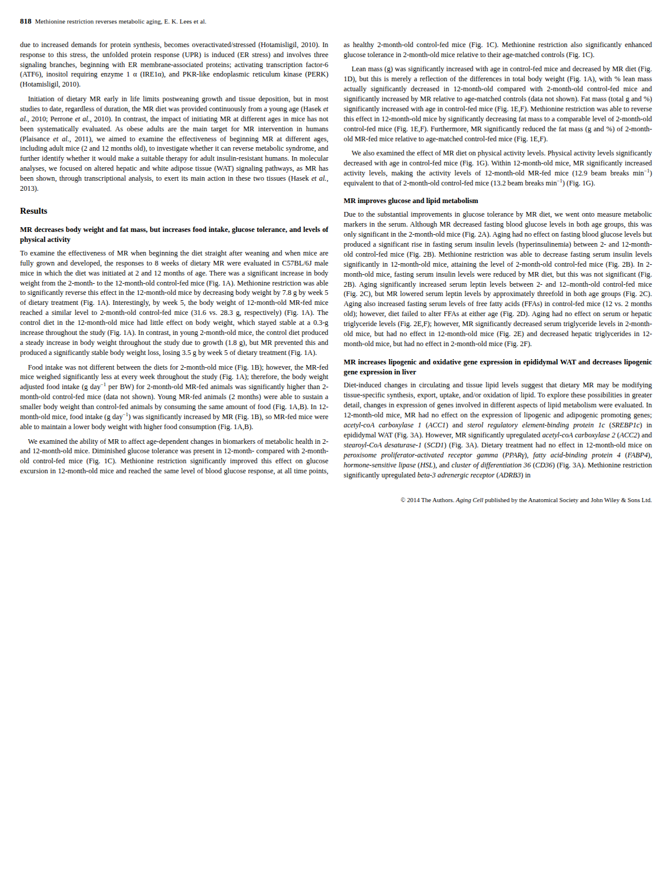818 Methionine restriction reverses metabolic aging, E. K. Lees et al.
due to increased demands for protein synthesis, becomes overactivated/stressed (Hotamisligil, 2010). In response to this stress, the unfolded protein response (UPR) is induced (ER stress) and involves three signaling branches, beginning with ER membrane-associated proteins; activating transcription factor-6 (ATF6), inositol requiring enzyme 1 α (IRE1α), and PKR-like endoplasmic reticulum kinase (PERK) (Hotamisligil, 2010).
Initiation of dietary MR early in life limits postweaning growth and tissue deposition, but in most studies to date, regardless of duration, the MR diet was provided continuously from a young age (Hasek et al., 2010; Perrone et al., 2010). In contrast, the impact of initiating MR at different ages in mice has not been systematically evaluated. As obese adults are the main target for MR intervention in humans (Plaisance et al., 2011), we aimed to examine the effectiveness of beginning MR at different ages, including adult mice (2 and 12 months old), to investigate whether it can reverse metabolic syndrome, and further identify whether it would make a suitable therapy for adult insulin-resistant humans. In molecular analyses, we focused on altered hepatic and white adipose tissue (WAT) signaling pathways, as MR has been shown, through transcriptional analysis, to exert its main action in these two tissues (Hasek et al., 2013).
Results
MR decreases body weight and fat mass, but increases food intake, glucose tolerance, and levels of physical activity
To examine the effectiveness of MR when beginning the diet straight after weaning and when mice are fully grown and developed, the responses to 8 weeks of dietary MR were evaluated in C57BL/6J male mice in which the diet was initiated at 2 and 12 months of age. There was a significant increase in body weight from the 2-month- to the 12-month-old control-fed mice (Fig. 1A). Methionine restriction was able to significantly reverse this effect in the 12-month-old mice by decreasing body weight by 7.8 g by week 5 of dietary treatment (Fig. 1A). Interestingly, by week 5, the body weight of 12-month-old MR-fed mice reached a similar level to 2-month-old control-fed mice (31.6 vs. 28.3 g, respectively) (Fig. 1A). The control diet in the 12-month-old mice had little effect on body weight, which stayed stable at a 0.3-g increase throughout the study (Fig. 1A). In contrast, in young 2-month-old mice, the control diet produced a steady increase in body weight throughout the study due to growth (1.8 g), but MR prevented this and produced a significantly stable body weight loss, losing 3.5 g by week 5 of dietary treatment (Fig. 1A).
Food intake was not different between the diets for 2-month-old mice (Fig. 1B); however, the MR-fed mice weighed significantly less at every week throughout the study (Fig. 1A); therefore, the body weight adjusted food intake (g day−1 per BW) for 2-month-old MR-fed animals was significantly higher than 2-month-old control-fed mice (data not shown). Young MR-fed animals (2 months) were able to sustain a smaller body weight than control-fed animals by consuming the same amount of food (Fig. 1A,B). In 12-month-old mice, food intake (g day−1) was significantly increased by MR (Fig. 1B), so MR-fed mice were able to maintain a lower body weight with higher food consumption (Fig. 1A,B).
We examined the ability of MR to affect age-dependent changes in biomarkers of metabolic health in 2- and 12-month-old mice. Diminished glucose tolerance was present in 12-month- compared with 2-month-old control-fed mice (Fig. 1C). Methionine restriction significantly improved this effect on glucose excursion in 12-month-old mice and reached the same level of blood glucose response, at all time points, as healthy 2-month-old control-fed mice (Fig. 1C). Methionine restriction also significantly enhanced glucose tolerance in 2-month-old mice relative to their age-matched controls (Fig. 1C).
Lean mass (g) was significantly increased with age in control-fed mice and decreased by MR diet (Fig. 1D), but this is merely a reflection of the differences in total body weight (Fig. 1A), with % lean mass actually significantly decreased in 12-month-old compared with 2-month-old control-fed mice and significantly increased by MR relative to age-matched controls (data not shown). Fat mass (total g and %) significantly increased with age in control-fed mice (Fig. 1E,F). Methionine restriction was able to reverse this effect in 12-month-old mice by significantly decreasing fat mass to a comparable level of 2-month-old control-fed mice (Fig. 1E,F). Furthermore, MR significantly reduced the fat mass (g and %) of 2-month-old MR-fed mice relative to age-matched control-fed mice (Fig. 1E,F).
We also examined the effect of MR diet on physical activity levels. Physical activity levels significantly decreased with age in control-fed mice (Fig. 1G). Within 12-month-old mice, MR significantly increased activity levels, making the activity levels of 12-month-old MR-fed mice (12.9 beam breaks min−1) equivalent to that of 2-month-old control-fed mice (13.2 beam breaks min−1) (Fig. 1G).
MR improves glucose and lipid metabolism
Due to the substantial improvements in glucose tolerance by MR diet, we went onto measure metabolic markers in the serum. Although MR decreased fasting blood glucose levels in both age groups, this was only significant in the 2-month-old mice (Fig. 2A). Aging had no effect on fasting blood glucose levels but produced a significant rise in fasting serum insulin levels (hyperinsulinemia) between 2- and 12-month-old control-fed mice (Fig. 2B). Methionine restriction was able to decrease fasting serum insulin levels significantly in 12-month-old mice, attaining the level of 2-month-old control-fed mice (Fig. 2B). In 2-month-old mice, fasting serum insulin levels were reduced by MR diet, but this was not significant (Fig. 2B). Aging significantly increased serum leptin levels between 2- and 12–month-old control-fed mice (Fig. 2C), but MR lowered serum leptin levels by approximately threefold in both age groups (Fig. 2C). Aging also increased fasting serum levels of free fatty acids (FFAs) in control-fed mice (12 vs. 2 months old); however, diet failed to alter FFAs at either age (Fig. 2D). Aging had no effect on serum or hepatic triglyceride levels (Fig. 2E,F); however, MR significantly decreased serum triglyceride levels in 2-month-old mice, but had no effect in 12-month-old mice (Fig. 2E) and decreased hepatic triglycerides in 12-month-old mice, but had no effect in 2-month-old mice (Fig. 2F).
MR increases lipogenic and oxidative gene expression in epididymal WAT and decreases lipogenic gene expression in liver
Diet-induced changes in circulating and tissue lipid levels suggest that dietary MR may be modifying tissue-specific synthesis, export, uptake, and/or oxidation of lipid. To explore these possibilities in greater detail, changes in expression of genes involved in different aspects of lipid metabolism were evaluated. In 12-month-old mice, MR had no effect on the expression of lipogenic and adipogenic promoting genes; acetyl-coA carboxylase 1 (ACC1) and sterol regulatory element-binding protein 1c (SREBP1c) in epididymal WAT (Fig. 3A). However, MR significantly upregulated acetyl-coA carboxylase 2 (ACC2) and stearoyl-CoA desaturase-1 (SCD1) (Fig. 3A). Dietary treatment had no effect in 12-month-old mice on peroxisome proliferator-activated receptor gamma (PPARγ), fatty acid-binding protein 4 (FABP4), hormone-sensitive lipase (HSL), and cluster of differentiation 36 (CD36) (Fig. 3A). Methionine restriction significantly upregulated beta-3 adrenergic receptor (ADRB3) in
© 2014 The Authors. Aging Cell published by the Anatomical Society and John Wiley & Sons Ltd.